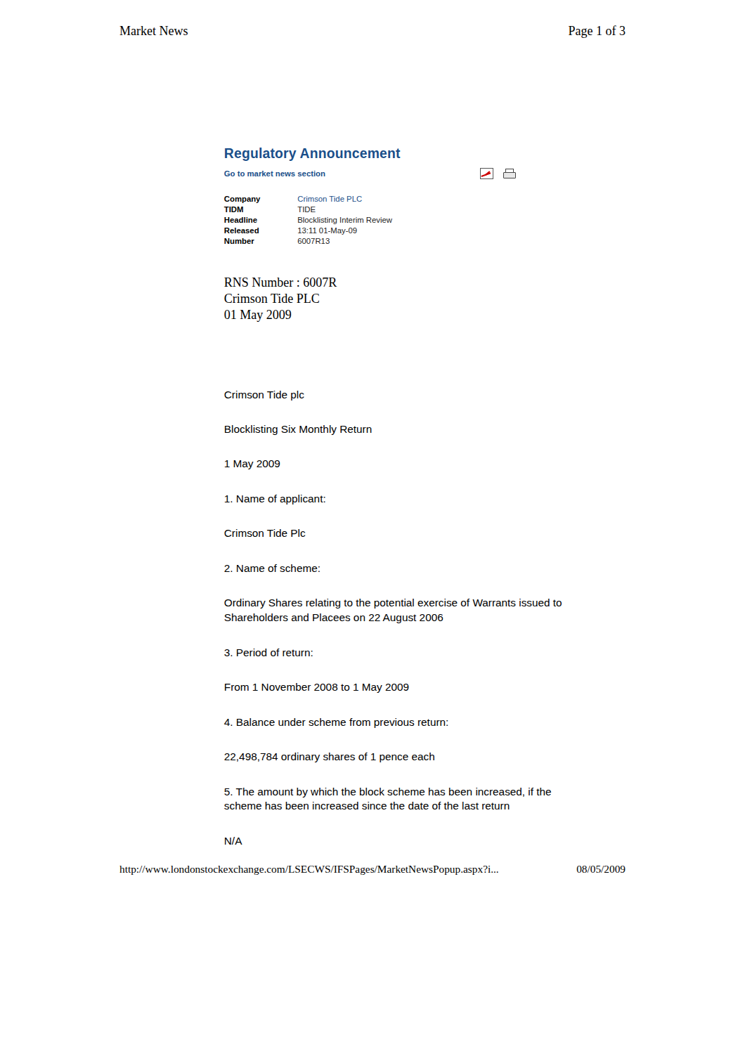Market News Page 1 of 3
Regulatory Announcement
Go to market news section
| Company | Crimson Tide PLC |
| TIDM | TIDE |
| Headline | Blocklisting Interim Review |
| Released | 13:11 01-May-09 |
| Number | 6007R13 |
RNS Number : 6007R
Crimson Tide PLC
01 May 2009
Crimson Tide plc
Blocklisting Six Monthly Return
1 May 2009
1. Name of applicant:
Crimson Tide Plc
2. Name of scheme:
Ordinary Shares relating to the potential exercise of Warrants issued to Shareholders and Placees on 22 August 2006
3. Period of return:
From 1 November 2008 to 1 May 2009
4. Balance under scheme from previous return:
22,498,784 ordinary shares of 1 pence each
5. The amount by which the block scheme has been increased, if the scheme has been increased since the date of the last return
N/A
http://www.londonstockexchange.com/LSECWS/IFSPages/MarketNewsPopup.aspx?i... 08/05/2009